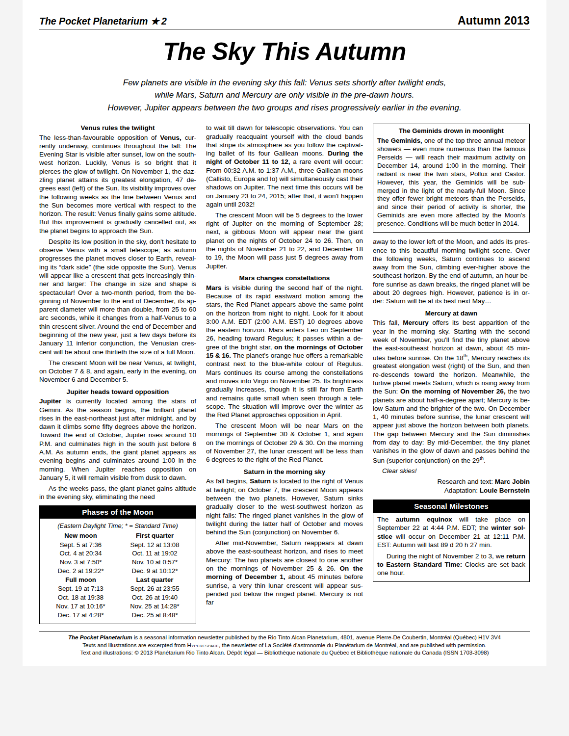The Pocket Planetarium ★ 2
Autumn 2013
The Sky This Autumn
Few planets are visible in the evening sky this fall: Venus sets shortly after twilight ends,
while Mars, Saturn and Mercury are only visible in the pre-dawn hours.
However, Jupiter appears between the two groups and rises progressively earlier in the evening.
Venus rules the twilight
The less-than-favourable opposition of Venus, currently underway, continues throughout the fall: The Evening Star is visible after sunset, low on the southwest horizon. Luckily, Venus is so bright that it pierces the glow of twilight. On November 1, the dazzling planet attains its greatest elongation, 47 degrees east (left) of the Sun. Its visibility improves over the following weeks as the line between Venus and the Sun becomes more vertical with respect to the horizon. The result: Venus finally gains some altitude. But this improvement is gradually cancelled out, as the planet begins to approach the Sun.
Despite its low position in the sky, don't hesitate to observe Venus with a small telescope; as autumn progresses the planet moves closer to Earth, revealing its “dark side” (the side opposite the Sun). Venus will appear like a crescent that gets increasingly thinner and larger: The change in size and shape is spectacular! Over a two-month period, from the beginning of November to the end of December, its apparent diameter will more than double, from 25 to 60 arc seconds, while it changes from a half-Venus to a thin crescent sliver. Around the end of December and beginning of the new year, just a few days before its January 11 inferior conjunction, the Venusian crescent will be about one thirtieth the size of a full Moon.
The crescent Moon will be near Venus, at twilight, on October 7 & 8, and again, early in the evening, on November 6 and December 5.
Jupiter heads toward opposition
Jupiter is currently located among the stars of Gemini. As the season begins, the brilliant planet rises in the east-northeast just after midnight, and by dawn it climbs some fifty degrees above the horizon. Toward the end of October, Jupiter rises around 10 P.M. and culminates high in the south just before 6 A.M. As autumn ends, the giant planet appears as evening begins and culminates around 1:00 in the morning. When Jupiter reaches opposition on January 5, it will remain visible from dusk to dawn.
As the weeks pass, the giant planet gains altitude in the evening sky, eliminating the need
Phases of the Moon
(Eastern Daylight Time; * = Standard Time)
| New moon | First quarter |
| --- | --- |
| Sept. 5 at 7:36 | Sept. 12 at 13:08 |
| Oct. 4 at 20:34 | Oct. 11 at 19:02 |
| Nov. 3 at 7:50* | Nov. 10 at 0:57* |
| Dec. 2 at 19:22* | Dec. 9 at 10:12* |
| Full moon | Last quarter |
| Sept. 19 at 7:13 | Sept. 26 at 23:55 |
| Oct. 18 at 19:38 | Oct. 26 at 19:40 |
| Nov. 17 at 10:16* | Nov. 25 at 14:28* |
| Dec. 17 at 4:28* | Dec. 25 at 8:48* |
to wait till dawn for telescopic observations. You can gradually reacquaint yourself with the cloud bands that stripe its atmosphere as you follow the captivating ballet of its four Galilean moons. During the night of October 11 to 12, a rare event will occur: From 00:32 A.M. to 1:37 A.M., three Galilean moons (Callisto, Europa and Io) will simultaneously cast their shadows on Jupiter. The next time this occurs will be on January 23 to 24, 2015; after that, it won't happen again until 2032!
The crescent Moon will be 5 degrees to the lower right of Jupiter on the morning of September 28; next, a gibbous Moon will appear near the giant planet on the nights of October 24 to 26. Then, on the nights of November 21 to 22, and December 18 to 19, the Moon will pass just 5 degrees away from Jupiter.
Mars changes constellations
Mars is visible during the second half of the night. Because of its rapid eastward motion among the stars, the Red Planet appears above the same point on the horizon from night to night. Look for it about 3:00 A.M. EDT (2:00 A.M. EST) 10 degrees above the eastern horizon. Mars enters Leo on September 26, heading toward Regulus; it passes within a degree of the bright star, on the mornings of October 15 & 16. The planet's orange hue offers a remarkable contrast next to the blue-white colour of Regulus. Mars continues its course among the constellations and moves into Virgo on November 25. Its brightness gradually increases, though it is still far from Earth and remains quite small when seen through a telescope. The situation will improve over the winter as the Red Planet approaches opposition in April.
The crescent Moon will be near Mars on the mornings of September 30 & October 1, and again on the mornings of October 29 & 30. On the morning of November 27, the lunar crescent will be less than 6 degrees to the right of the Red Planet.
Saturn in the morning sky
As fall begins, Saturn is located to the right of Venus at twilight; on October 7, the crescent Moon appears between the two planets. However, Saturn sinks gradually closer to the west-southwest horizon as night falls: The ringed planet vanishes in the glow of twilight during the latter half of October and moves behind the Sun (conjunction) on November 6.
After mid-November, Saturn reappears at dawn above the east-southeast horizon, and rises to meet Mercury: The two planets are closest to one another on the mornings of November 25 & 26. On the morning of December 1, about 45 minutes before sunrise, a very thin lunar crescent will appear suspended just below the ringed planet. Mercury is not far
The Geminids drown in moonlight
The Geminids, one of the top three annual meteor showers — even more numerous than the famous Perseids — will reach their maximum activity on December 14, around 1:00 in the morning. Their radiant is near the twin stars, Pollux and Castor. However, this year, the Geminids will be submerged in the light of the nearly-full Moon. Since they offer fewer bright meteors than the Perseids, and since their period of activity is shorter, the Geminids are even more affected by the Moon's presence. Conditions will be much better in 2014.
away to the lower left of the Moon, and adds its presence to this beautiful morning twilight scene. Over the following weeks, Saturn continues to ascend away from the Sun, climbing ever-higher above the southeast horizon. By the end of autumn, an hour before sunrise as dawn breaks, the ringed planet will be about 20 degrees high. However, patience is in order: Saturn will be at its best next May…
Mercury at dawn
This fall, Mercury offers its best apparition of the year in the morning sky. Starting with the second week of November, you'll find the tiny planet above the east-southeast horizon at dawn, about 45 minutes before sunrise. On the 18th, Mercury reaches its greatest elongation west (right) of the Sun, and then re-descends toward the horizon. Meanwhile, the furtive planet meets Saturn, which is rising away from the Sun: On the morning of November 26, the two planets are about half-a-degree apart; Mercury is below Saturn and the brighter of the two. On December 1, 40 minutes before sunrise, the lunar crescent will appear just above the horizon between both planets. The gap between Mercury and the Sun diminishes from day to day: By mid-December, the tiny planet vanishes in the glow of dawn and passes behind the Sun (superior conjunction) on the 29th.
Clear skies!
Research and text: Marc Jobin
Adaptation: Louie Bernstein
Seasonal Milestones
The autumn equinox will take place on September 22 at 4:44 P.M. EDT; the winter solstice will occur on December 21 at 12:11 P.M. EST: Autumn will last 89 d 20 h 27 min.
During the night of November 2 to 3, we return to Eastern Standard Time: Clocks are set back one hour.
The Pocket Planetarium is a seasonal information newsletter published by the Rio Tinto Alcan Planetarium, 4801, avenue Pierre-De Coubertin, Montréal (Québec) H1V 3V4
Texts and illustrations are excerpted from Hyperespace, the newsletter of La Société d'astronomie du Planétarium de Montréal, and are published with permission.
Text and illustrations: © 2013 Planétarium Rio Tinto Alcan. Dépôt légal — Bibliothèque nationale du Québec et Bibliothèque nationale du Canada (ISSN 1703-3098)